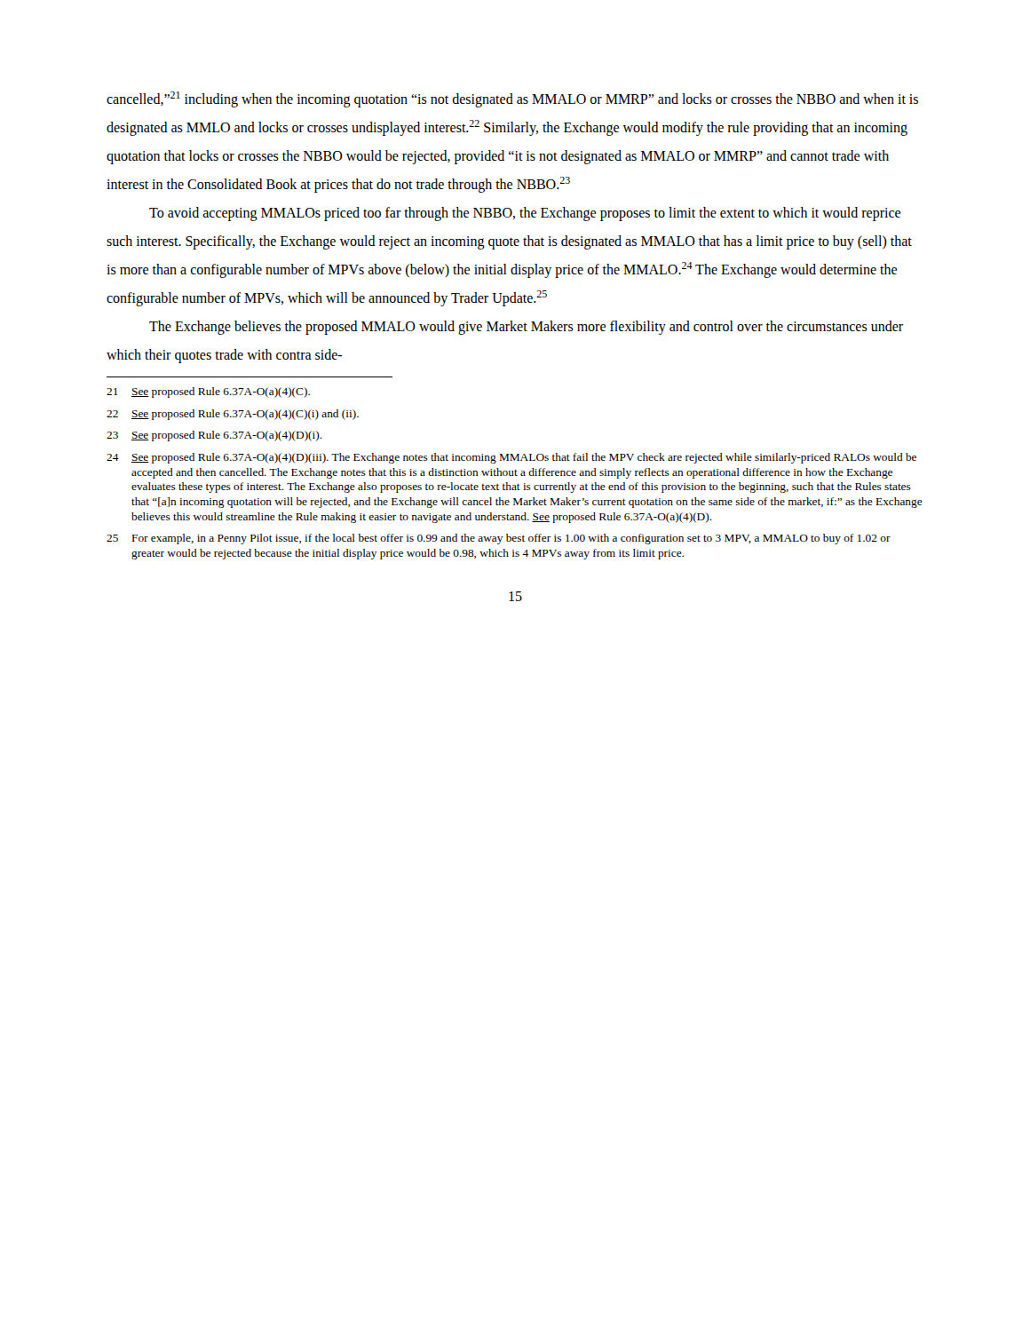cancelled,”21 including when the incoming quotation “is not designated as MMALO or MMRP” and locks or crosses the NBBO and when it is designated as MMLO and locks or crosses undisplayed interest.22 Similarly, the Exchange would modify the rule providing that an incoming quotation that locks or crosses the NBBO would be rejected, provided “it is not designated as MMALO or MMRP” and cannot trade with interest in the Consolidated Book at prices that do not trade through the NBBO.23
To avoid accepting MMALOs priced too far through the NBBO, the Exchange proposes to limit the extent to which it would reprice such interest. Specifically, the Exchange would reject an incoming quote that is designated as MMALO that has a limit price to buy (sell) that is more than a configurable number of MPVs above (below) the initial display price of the MMALO.24 The Exchange would determine the configurable number of MPVs, which will be announced by Trader Update.25
The Exchange believes the proposed MMALO would give Market Makers more flexibility and control over the circumstances under which their quotes trade with contra side-
21 See proposed Rule 6.37A-O(a)(4)(C).
22 See proposed Rule 6.37A-O(a)(4)(C)(i) and (ii).
23 See proposed Rule 6.37A-O(a)(4)(D)(i).
24 See proposed Rule 6.37A-O(a)(4)(D)(iii). The Exchange notes that incoming MMALOs that fail the MPV check are rejected while similarly-priced RALOs would be accepted and then cancelled. The Exchange notes that this is a distinction without a difference and simply reflects an operational difference in how the Exchange evaluates these types of interest. The Exchange also proposes to re-locate text that is currently at the end of this provision to the beginning, such that the Rules states that “[a]n incoming quotation will be rejected, and the Exchange will cancel the Market Maker’s current quotation on the same side of the market, if:” as the Exchange believes this would streamline the Rule making it easier to navigate and understand. See proposed Rule 6.37A-O(a)(4)(D).
25 For example, in a Penny Pilot issue, if the local best offer is 0.99 and the away best offer is 1.00 with a configuration set to 3 MPV, a MMALO to buy of 1.02 or greater would be rejected because the initial display price would be 0.98, which is 4 MPVs away from its limit price.
15